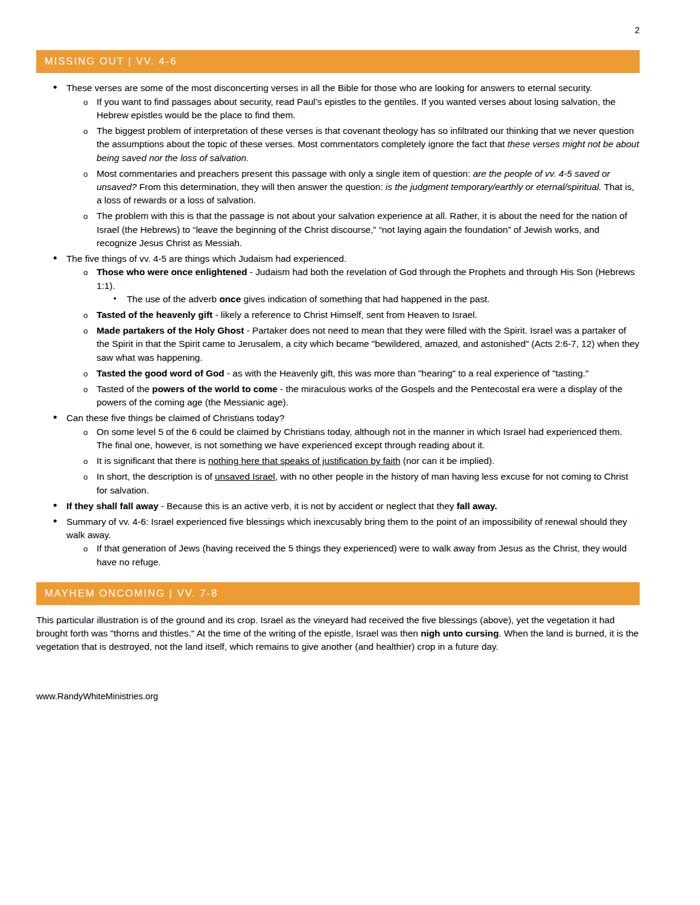2
MISSING OUT | VV. 4-6
These verses are some of the most disconcerting verses in all the Bible for those who are looking for answers to eternal security.
If you want to find passages about security, read Paul’s epistles to the gentiles. If you wanted verses about losing salvation, the Hebrew epistles would be the place to find them.
The biggest problem of interpretation of these verses is that covenant theology has so infiltrated our thinking that we never question the assumptions about the topic of these verses. Most commentators completely ignore the fact that these verses might not be about being saved nor the loss of salvation.
Most commentaries and preachers present this passage with only a single item of question: are the people of vv. 4-5 saved or unsaved? From this determination, they will then answer the question: is the judgment temporary/earthly or eternal/spiritual. That is, a loss of rewards or a loss of salvation.
The problem with this is that the passage is not about your salvation experience at all. Rather, it is about the need for the nation of Israel (the Hebrews) to “leave the beginning of the Christ discourse,” “not laying again the foundation” of Jewish works, and recognize Jesus Christ as Messiah.
The five things of vv. 4-5 are things which Judaism had experienced.
Those who were once enlightened - Judaism had both the revelation of God through the Prophets and through His Son (Hebrews 1:1).
The use of the adverb once gives indication of something that had happened in the past.
Tasted of the heavenly gift - likely a reference to Christ Himself, sent from Heaven to Israel.
Made partakers of the Holy Ghost - Partaker does not need to mean that they were filled with the Spirit. Israel was a partaker of the Spirit in that the Spirit came to Jerusalem, a city which became "bewildered, amazed, and astonished" (Acts 2:6-7, 12) when they saw what was happening.
Tasted the good word of God - as with the Heavenly gift, this was more than "hearing" to a real experience of "tasting."
Tasted of the powers of the world to come - the miraculous works of the Gospels and the Pentecostal era were a display of the powers of the coming age (the Messianic age).
Can these five things be claimed of Christians today?
On some level 5 of the 6 could be claimed by Christians today, although not in the manner in which Israel had experienced them. The final one, however, is not something we have experienced except through reading about it.
It is significant that there is nothing here that speaks of justification by faith (nor can it be implied).
In short, the description is of unsaved Israel, with no other people in the history of man having less excuse for not coming to Christ for salvation.
If they shall fall away - Because this is an active verb, it is not by accident or neglect that they fall away.
Summary of vv. 4-6: Israel experienced five blessings which inexcusably bring them to the point of an impossibility of renewal should they walk away.
If that generation of Jews (having received the 5 things they experienced) were to walk away from Jesus as the Christ, they would have no refuge.
MAYHEM ONCOMING | VV. 7-8
This particular illustration is of the ground and its crop. Israel as the vineyard had received the five blessings (above), yet the vegetation it had brought forth was "thorns and thistles." At the time of the writing of the epistle, Israel was then nigh unto cursing. When the land is burned, it is the vegetation that is destroyed, not the land itself, which remains to give another (and healthier) crop in a future day.
www.RandyWhiteMinistries.org